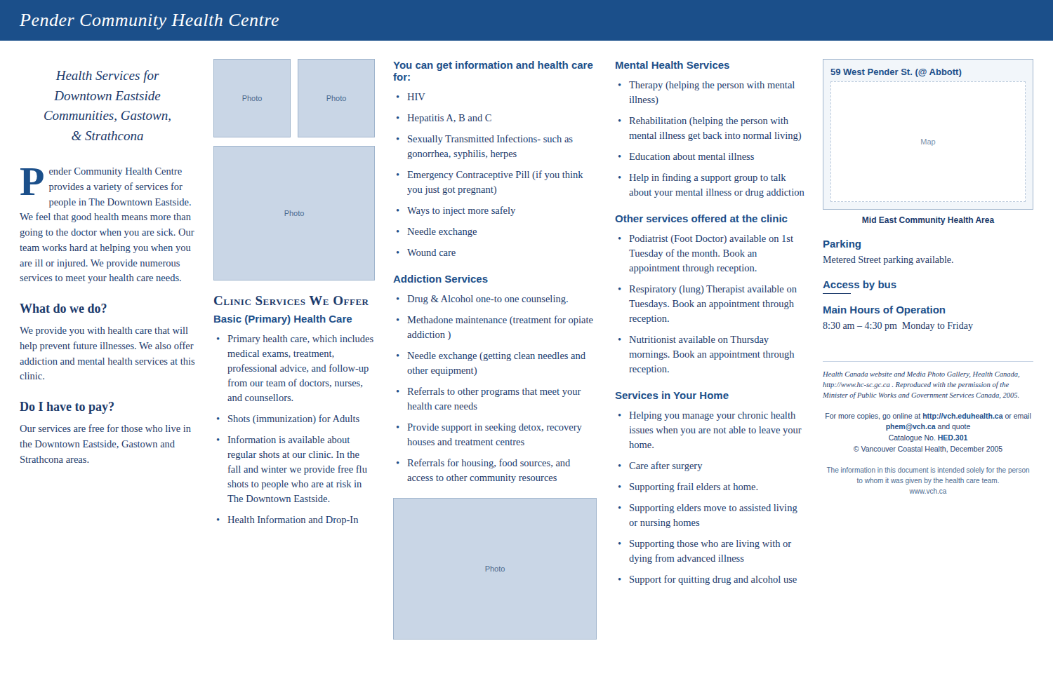Pender Community Health Centre
Health Services for
Downtown Eastside
Communities, Gastown,
& Strathcona
Pender Community Health Centre provides a variety of services for people in The Downtown Eastside. We feel that good health means more than going to the doctor when you are sick. Our team works hard at helping you when you are ill or injured. We provide numerous services to meet your health care needs.
What do we do?
We provide you with health care that will help prevent future illnesses. We also offer addiction and mental health services at this clinic.
Do I have to pay?
Our services are free for those who live in the Downtown Eastside, Gastown and Strathcona areas.
Photo
Photo
Photo
Clinic Services We Offer
Basic (Primary) Health Care
Primary health care, which includes medical exams, treatment, professional advice, and follow-up from our team of doctors, nurses, and counsellors.
Shots (immunization) for Adults
Information is available about regular shots at our clinic. In the fall and winter we provide free flu shots to people who are at risk in The Downtown Eastside.
Health Information and Drop-In
You can get information and health care for:
HIV
Hepatitis A, B and C
Sexually Transmitted Infections- such as gonorrhea, syphilis, herpes
Emergency Contraceptive Pill (if you think you just got pregnant)
Ways to inject more safely
Needle exchange
Wound care
Addiction Services
Drug & Alcohol one-to one counseling.
Methadone maintenance (treatment for opiate addiction )
Needle exchange (getting clean needles and other equipment)
Referrals to other programs that meet your health care needs
Provide support in seeking detox, recovery houses and treatment centres
Referrals for housing, food sources, and access to other community resources
Photo
Mental Health Services
Therapy (helping the person with mental illness)
Rehabilitation (helping the person with mental illness get back into normal living)
Education about mental illness
Help in finding a support group to talk about your mental illness or drug addiction
Other services offered at the clinic
Podiatrist (Foot Doctor) available on 1st Tuesday of the month. Book an appointment through reception.
Respiratory (lung) Therapist available on Tuesdays. Book an appointment through reception.
Nutritionist available on Thursday mornings. Book an appointment through reception.
Services in Your Home
Helping you manage your chronic health issues when you are not able to leave your home.
Care after surgery
Supporting frail elders at home.
Supporting elders move to assisted living or nursing homes
Supporting those who are living with or dying from advanced illness
Support for quitting drug and alcohol use
59 West Pender St. (@ Abbott)
Map
Mid East Community Health Area
Parking
Metered Street parking available.
Access by bus
Main Hours of Operation
8:30 am – 4:30 pm Monday to Friday
Health Canada website and Media Photo Gallery, Health Canada, http://www.hc-sc.gc.ca . Reproduced with the permission of the Minister of Public Works and Government Services Canada, 2005.
For more copies, go online at http://vch.eduhealth.ca or email phem@vch.ca and quote
Catalogue No. HED.301
© Vancouver Coastal Health, December 2005
The information in this document is intended solely for the person to whom it was given by the health care team.
www.vch.ca